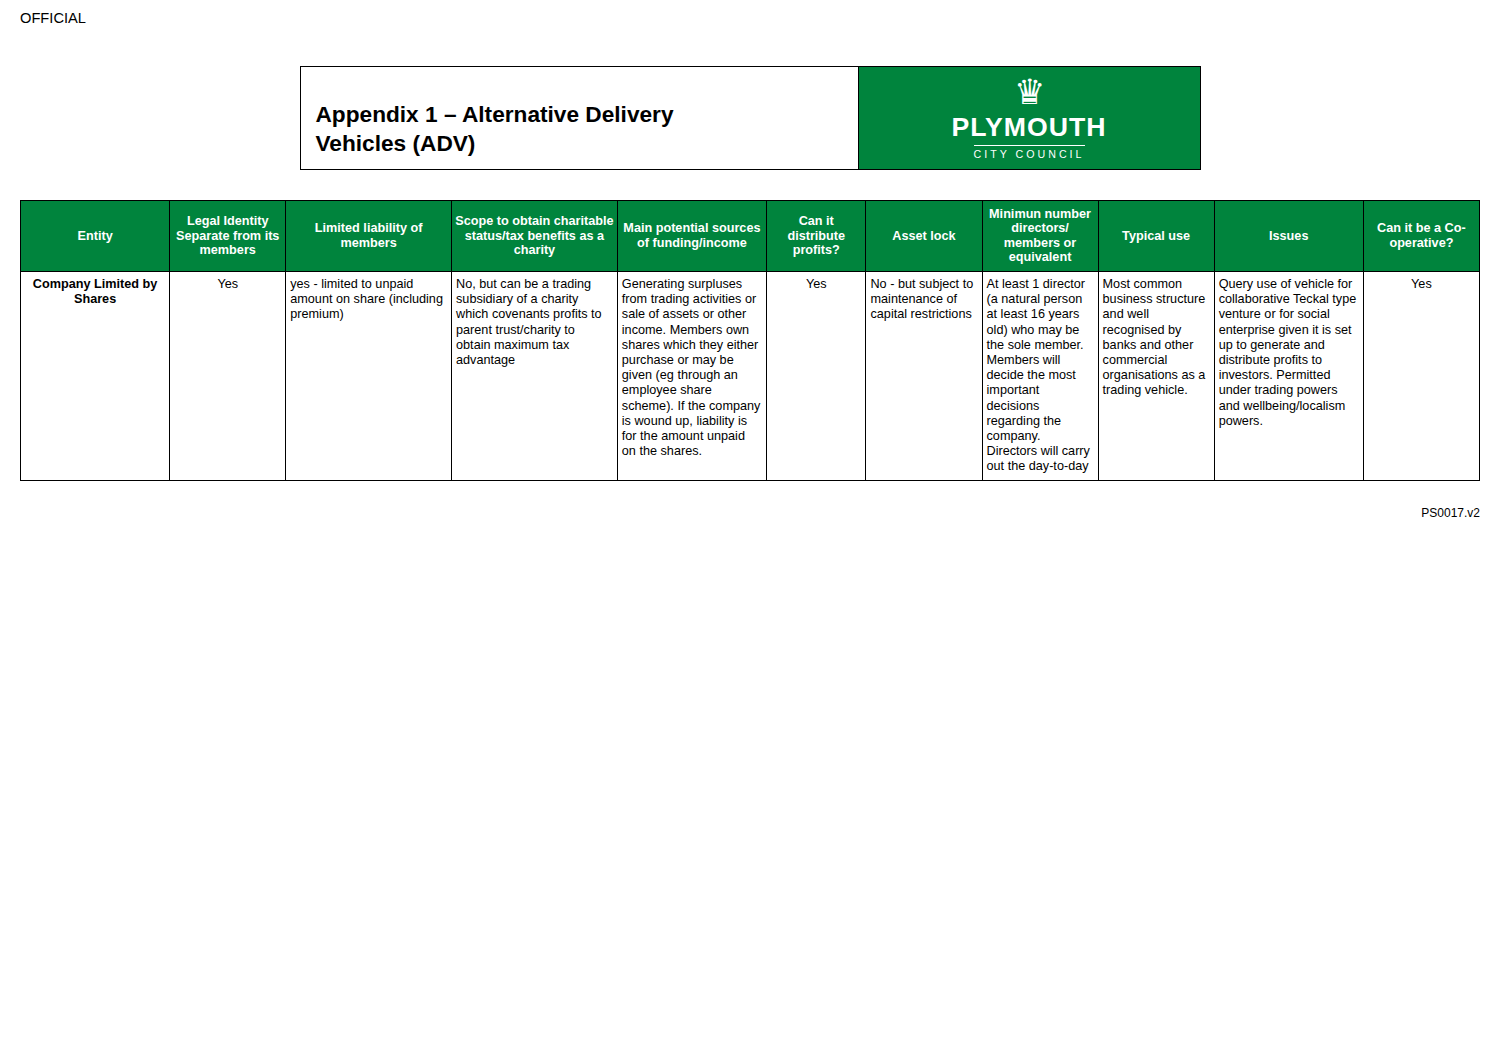OFFICIAL
Appendix 1 – Alternative Delivery
Vehicles (ADV)
♛
PLYMOUTH
CITY COUNCIL
| Entity | Legal Identity Separate from its members | Limited liability of members | Scope to obtain charitable status/tax benefits as a charity | Main potential sources of funding/income | Can it distribute profits? | Asset lock | Minimun number directors/ members or equivalent | Typical use | Issues | Can it be a Co-operative? |
| --- | --- | --- | --- | --- | --- | --- | --- | --- | --- | --- |
| Company Limited by Shares | Yes | yes - limited to unpaid amount on share (including premium) | No, but can be a trading subsidiary of a charity which covenants profits to parent trust/charity to obtain maximum tax advantage | Generating surpluses from trading activities or sale of assets or other income. Members own shares which they either purchase or may be given (eg through an employee share scheme). If the company is wound up, liability is for the amount unpaid on the shares. | Yes | No - but subject to maintenance of capital restrictions | At least 1 director (a natural person at least 16 years old) who may be the sole member. Members will decide the most important decisions regarding the company. Directors will carry out the day-to-day | Most common business structure and well recognised by banks and other commercial organisations as a trading vehicle. | Query use of vehicle for collaborative Teckal type venture or for social enterprise given it is set up to generate and distribute profits to investors. Permitted under trading powers and wellbeing/localism powers. | Yes |
PS0017.v2